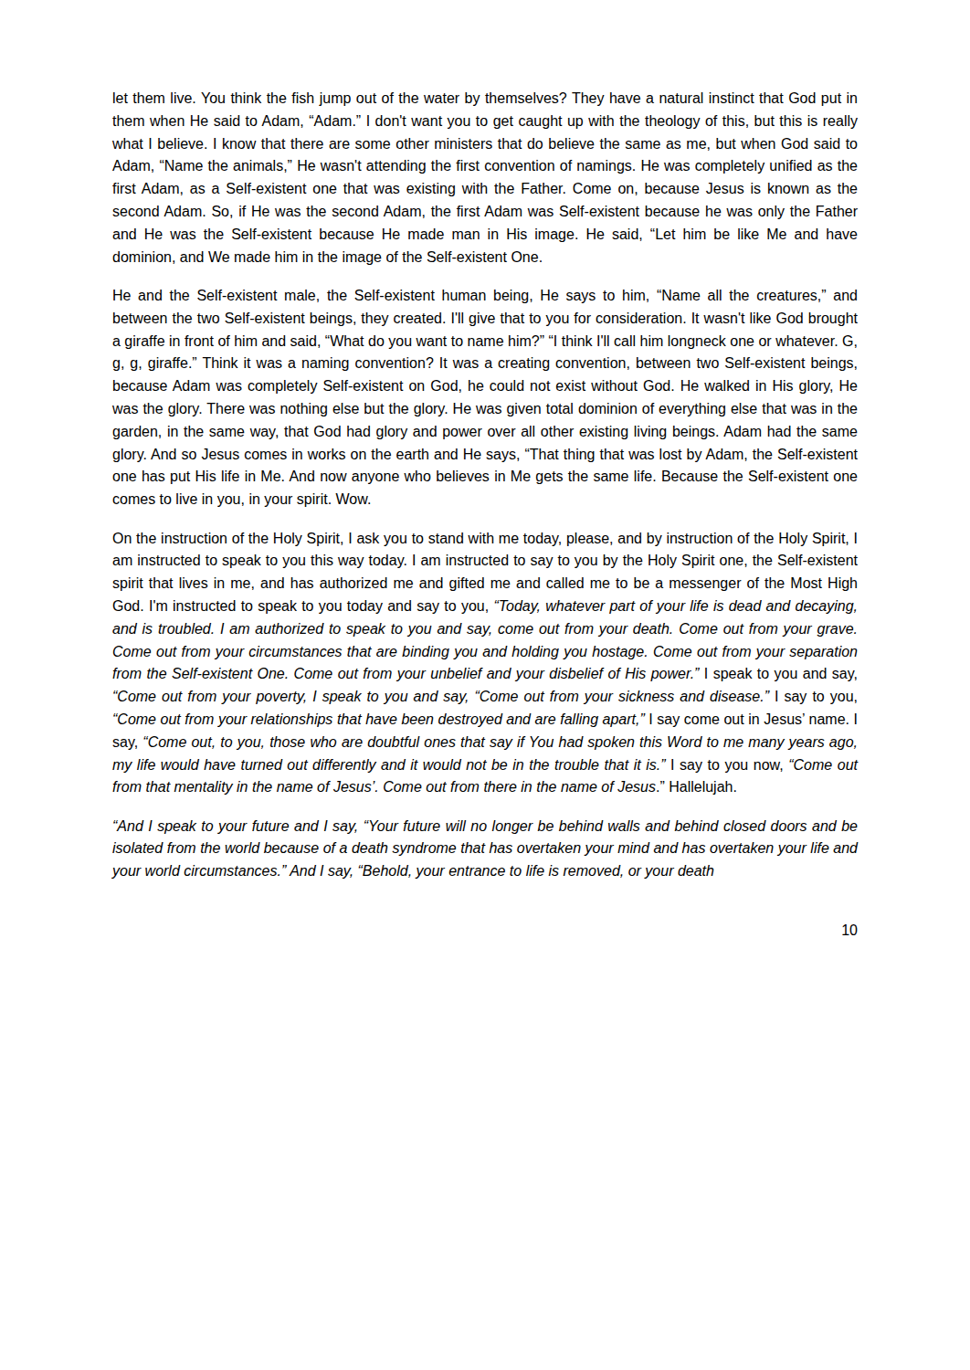let them live. You think the fish jump out of the water by themselves? They have a natural instinct that God put in them when He said to Adam, “Adam.” I don't want you to get caught up with the theology of this, but this is really what I believe. I know that there are some other ministers that do believe the same as me, but when God said to Adam, “Name the animals,” He wasn't attending the first convention of namings. He was completely unified as the first Adam, as a Self-existent one that was existing with the Father. Come on, because Jesus is known as the second Adam. So, if He was the second Adam, the first Adam was Self-existent because he was only the Father and He was the Self-existent because He made man in His image. He said, “Let him be like Me and have dominion, and We made him in the image of the Self-existent One.
He and the Self-existent male, the Self-existent human being, He says to him, “Name all the creatures,” and between the two Self-existent beings, they created. I'll give that to you for consideration. It wasn't like God brought a giraffe in front of him and said, “What do you want to name him?” “I think I'll call him longneck one or whatever. G, g, g, giraffe.” Think it was a naming convention? It was a creating convention, between two Self-existent beings, because Adam was completely Self-existent on God, he could not exist without God. He walked in His glory, He was the glory. There was nothing else but the glory. He was given total dominion of everything else that was in the garden, in the same way, that God had glory and power over all other existing living beings. Adam had the same glory. And so Jesus comes in works on the earth and He says, “That thing that was lost by Adam, the Self-existent one has put His life in Me. And now anyone who believes in Me gets the same life. Because the Self-existent one comes to live in you, in your spirit. Wow.
On the instruction of the Holy Spirit, I ask you to stand with me today, please, and by instruction of the Holy Spirit, I am instructed to speak to you this way today. I am instructed to say to you by the Holy Spirit one, the Self-existent spirit that lives in me, and has authorized me and gifted me and called me to be a messenger of the Most High God. I'm instructed to speak to you today and say to you, “Today, whatever part of your life is dead and decaying, and is troubled. I am authorized to speak to you and say, come out from your death. Come out from your grave. Come out from your circumstances that are binding you and holding you hostage. Come out from your separation from the Self-existent One. Come out from your unbelief and your disbelief of His power.” I speak to you and say, “Come out from your poverty, I speak to you and say, “Come out from your sickness and disease.” I say to you, “Come out from your relationships that have been destroyed and are falling apart,” I say come out in Jesus’ name. I say, “Come out, to you, those who are doubtful ones that say if You had spoken this Word to me many years ago, my life would have turned out differently and it would not be in the trouble that it is.” I say to you now, “Come out from that mentality in the name of Jesus’. Come out from there in the name of Jesus.” Hallelujah.
“And I speak to your future and I say, “Your future will no longer be behind walls and behind closed doors and be isolated from the world because of a death syndrome that has overtaken your mind and has overtaken your life and your world circumstances.” And I say, “Behold, your entrance to life is removed, or your death
10